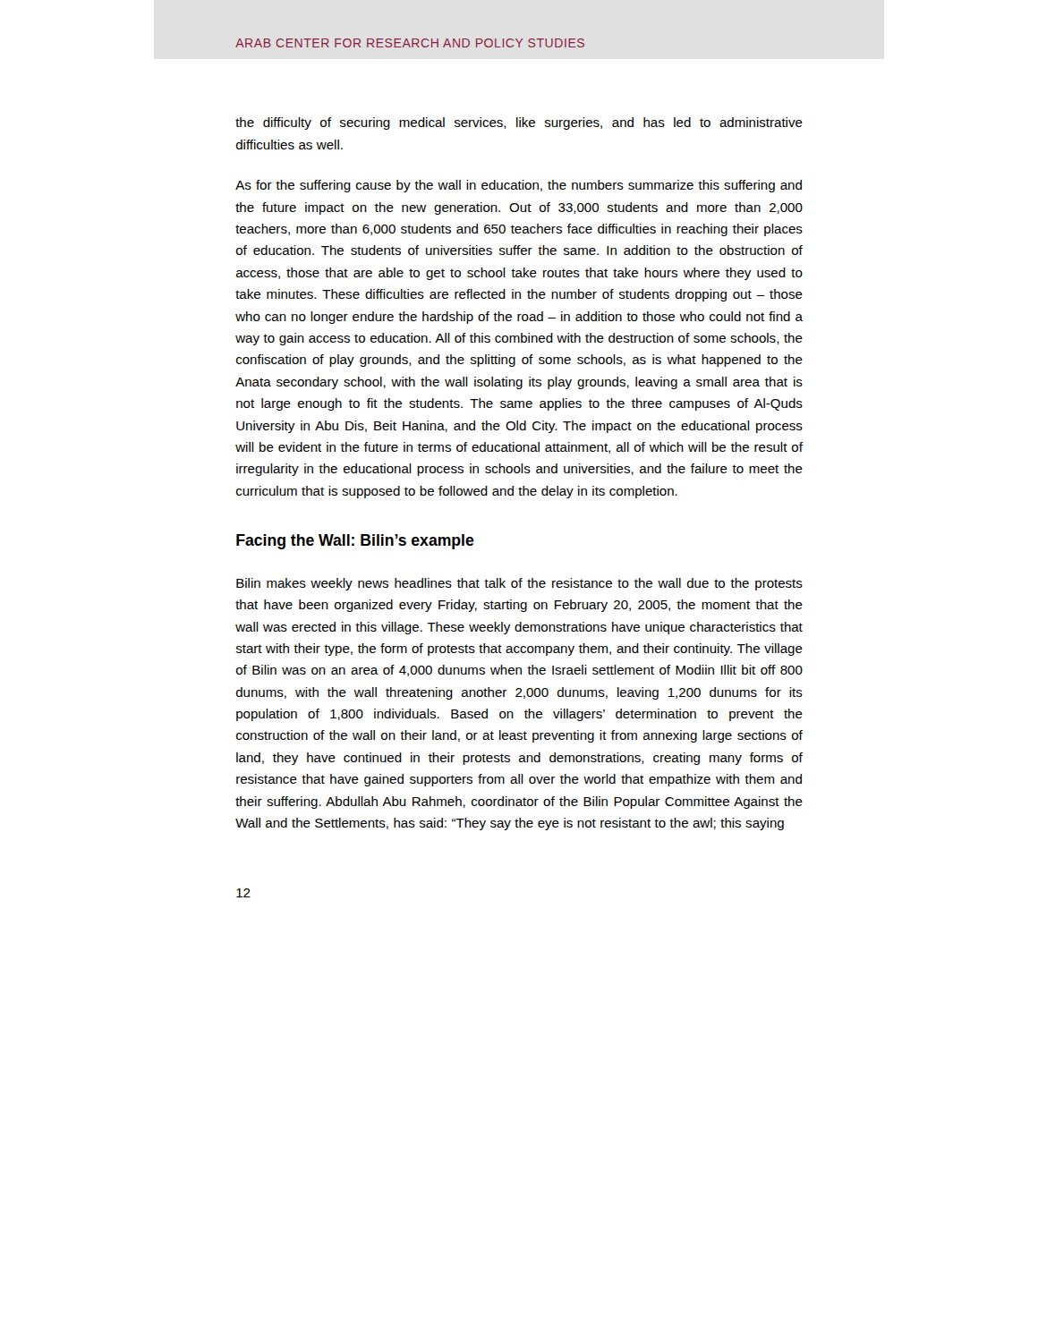Arab Center for Research and Policy Studies
the difficulty of securing medical services, like surgeries, and has led to administrative difficulties as well.
As for the suffering cause by the wall in education, the numbers summarize this suffering and the future impact on the new generation. Out of 33,000 students and more than 2,000 teachers, more than 6,000 students and 650 teachers face difficulties in reaching their places of education. The students of universities suffer the same. In addition to the obstruction of access, those that are able to get to school take routes that take hours where they used to take minutes. These difficulties are reflected in the number of students dropping out – those who can no longer endure the hardship of the road – in addition to those who could not find a way to gain access to education. All of this combined with the destruction of some schools, the confiscation of play grounds, and the splitting of some schools, as is what happened to the Anata secondary school, with the wall isolating its play grounds, leaving a small area that is not large enough to fit the students. The same applies to the three campuses of Al-Quds University in Abu Dis, Beit Hanina, and the Old City. The impact on the educational process will be evident in the future in terms of educational attainment, all of which will be the result of irregularity in the educational process in schools and universities, and the failure to meet the curriculum that is supposed to be followed and the delay in its completion.
Facing the Wall: Bilin’s example
Bilin makes weekly news headlines that talk of the resistance to the wall due to the protests that have been organized every Friday, starting on February 20, 2005, the moment that the wall was erected in this village. These weekly demonstrations have unique characteristics that start with their type, the form of protests that accompany them, and their continuity. The village of Bilin was on an area of 4,000 dunums when the Israeli settlement of Modiin Illit bit off 800 dunums, with the wall threatening another 2,000 dunums, leaving 1,200 dunums for its population of 1,800 individuals. Based on the villagers’ determination to prevent the construction of the wall on their land, or at least preventing it from annexing large sections of land, they have continued in their protests and demonstrations, creating many forms of resistance that have gained supporters from all over the world that empathize with them and their suffering. Abdullah Abu Rahmeh, coordinator of the Bilin Popular Committee Against the Wall and the Settlements, has said: “They say the eye is not resistant to the awl; this saying
12